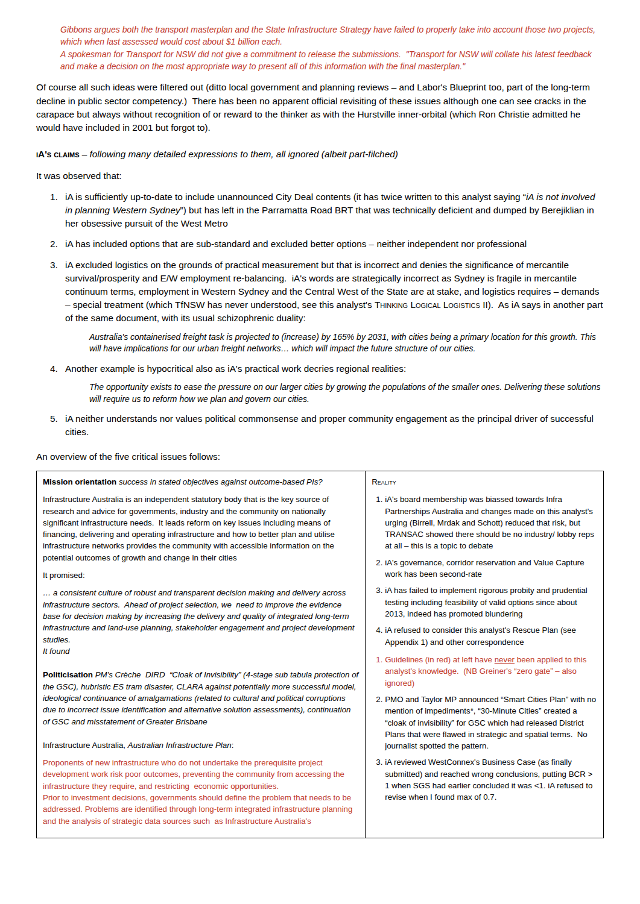Gibbons argues both the transport masterplan and the State Infrastructure Strategy have failed to properly take into account those two projects, which when last assessed would cost about $1 billion each.
A spokesman for Transport for NSW did not give a commitment to release the submissions. "Transport for NSW will collate his latest feedback and make a decision on the most appropriate way to present all of this information with the final masterplan."
Of course all such ideas were filtered out (ditto local government and planning reviews – and Labor's Blueprint too, part of the long-term decline in public sector competency.) There has been no apparent official revisiting of these issues although one can see cracks in the carapace but always without recognition of or reward to the thinker as with the Hurstville inner-orbital (which Ron Christie admitted he would have included in 2001 but forgot to).
iA's claims – following many detailed expressions to them, all ignored (albeit part-filched)
It was observed that:
iA is sufficiently up-to-date to include unannounced City Deal contents (it has twice written to this analyst saying “iA is not involved in planning Western Sydney”) but has left in the Parramatta Road BRT that was technically deficient and dumped by Berejiklian in her obsessive pursuit of the West Metro
iA has included options that are sub-standard and excluded better options – neither independent nor professional
iA excluded logistics on the grounds of practical measurement but that is incorrect and denies the significance of mercantile survival/prosperity and E/W employment re-balancing. iA's words are strategically incorrect as Sydney is fragile in mercantile continuum terms, employment in Western Sydney and the Central West of the State are at stake, and logistics requires – demands – special treatment (which TfNSW has never understood, see this analyst's Thinking Logical Logistics II). As iA says in another part of the same document, with its usual schizophrenic duality:
Australia's containerised freight task is projected to (increase) by 165% by 2031, with cities being a primary location for this growth. This will have implications for our urban freight networks… which will impact the future structure of our cities.
Another example is hypocritical also as iA's practical work decries regional realities:
The opportunity exists to ease the pressure on our larger cities by growing the populations of the smaller ones. Delivering these solutions will require us to reform how we plan and govern our cities.
iA neither understands nor values political commonsense and proper community engagement as the principal driver of successful cities.
An overview of the five critical issues follows:
| Mission orientation success in stated objectives against outcome-based PIs? Infrastructure Australia is an independent statutory body that is the key source of research and advice for governments, industry and the community on nationally significant infrastructure needs. It leads reform on key issues including means of financing, delivering and operating infrastructure and how to better plan and utilise infrastructure networks provides the community with accessible information on the potential outcomes of growth and change in their cities It promised: … a consistent culture of robust and transparent decision making and delivery across infrastructure sectors. Ahead of project selection, we need to improve the evidence base for decision making by increasing the delivery and quality of integrated long-term infrastructure and land-use planning, stakeholder engagement and project development studies. It found Politicisation PM's Crèche DIRD “Cloak of Invisibility” (4-stage sub tabula protection of the GSC), hubristic ES tram disaster, CLARA against potentially more successful model, ideological continuance of amalgamations (related to cultural and political corruptions due to incorrect issue identification and alternative solution assessments), continuation of GSC and misstatement of Greater Brisbane Infrastructure Australia, Australian Infrastructure Plan : Proponents of new infrastructure who do not undertake the prerequisite project development work risk poor outcomes, preventing the community from accessing the infrastructure they require, and restricting economic opportunities. Prior to investment decisions, governments should define the problem that needs to be addressed. Problems are identified through long-term integrated infrastructure planning and the analysis of strategic data sources such as Infrastructure Australia's | Reality iA's board membership was biassed towards Infra Partnerships Australia and changes made on this analyst's urging (Birrell, Mrdak and Schott) reduced that risk, but TRANSAC showed there should be no industry/ lobby reps at all – this is a topic to debate iA's governance, corridor reservation and Value Capture work has been second-rate iA has failed to implement rigorous probity and prudential testing including feasibility of valid options since about 2013, indeed has promoted blundering iA refused to consider this analyst's Rescue Plan (see Appendix 1) and other correspondence Guidelines (in red) at left have never been applied to this analyst's knowledge. (NB Greiner's “zero gate” – also ignored) PMO and Taylor MP announced “Smart Cities Plan” with no mention of impediments*, “30-Minute Cities” created a “cloak of invisibility” for GSC which had released District Plans that were flawed in strategic and spatial terms. No journalist spotted the pattern. iA reviewed WestConnex's Business Case (as finally submitted) and reached wrong conclusions, putting BCR > 1 when SGS had earlier concluded it was <1. iA refused to revise when I found max of 0.7. |